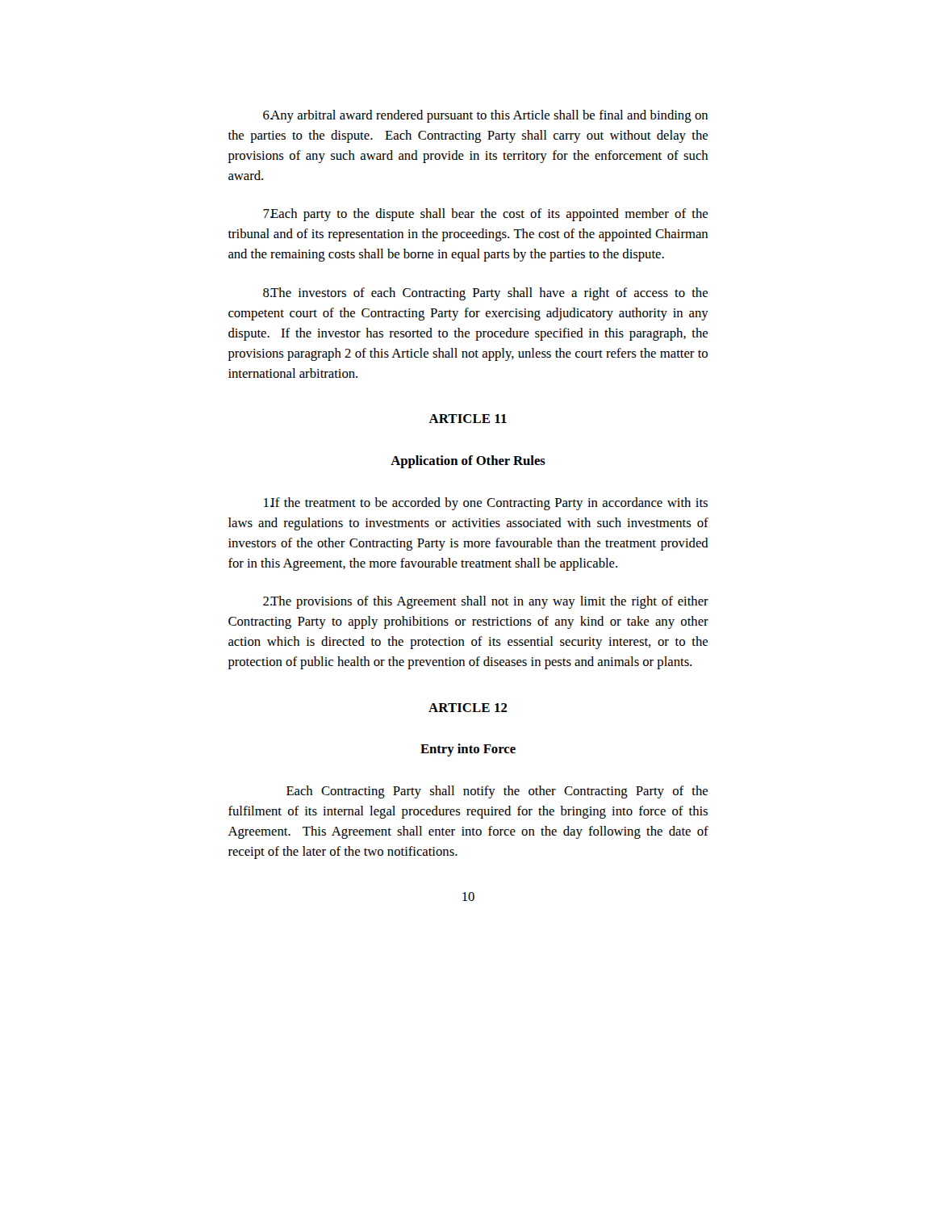6. Any arbitral award rendered pursuant to this Article shall be final and binding on the parties to the dispute. Each Contracting Party shall carry out without delay the provisions of any such award and provide in its territory for the enforcement of such award.
7. Each party to the dispute shall bear the cost of its appointed member of the tribunal and of its representation in the proceedings. The cost of the appointed Chairman and the remaining costs shall be borne in equal parts by the parties to the dispute.
8. The investors of each Contracting Party shall have a right of access to the competent court of the Contracting Party for exercising adjudicatory authority in any dispute. If the investor has resorted to the procedure specified in this paragraph, the provisions paragraph 2 of this Article shall not apply, unless the court refers the matter to international arbitration.
ARTICLE 11
Application of Other Rules
1. If the treatment to be accorded by one Contracting Party in accordance with its laws and regulations to investments or activities associated with such investments of investors of the other Contracting Party is more favourable than the treatment provided for in this Agreement, the more favourable treatment shall be applicable.
2. The provisions of this Agreement shall not in any way limit the right of either Contracting Party to apply prohibitions or restrictions of any kind or take any other action which is directed to the protection of its essential security interest, or to the protection of public health or the prevention of diseases in pests and animals or plants.
ARTICLE 12
Entry into Force
Each Contracting Party shall notify the other Contracting Party of the fulfilment of its internal legal procedures required for the bringing into force of this Agreement. This Agreement shall enter into force on the day following the date of receipt of the later of the two notifications.
10